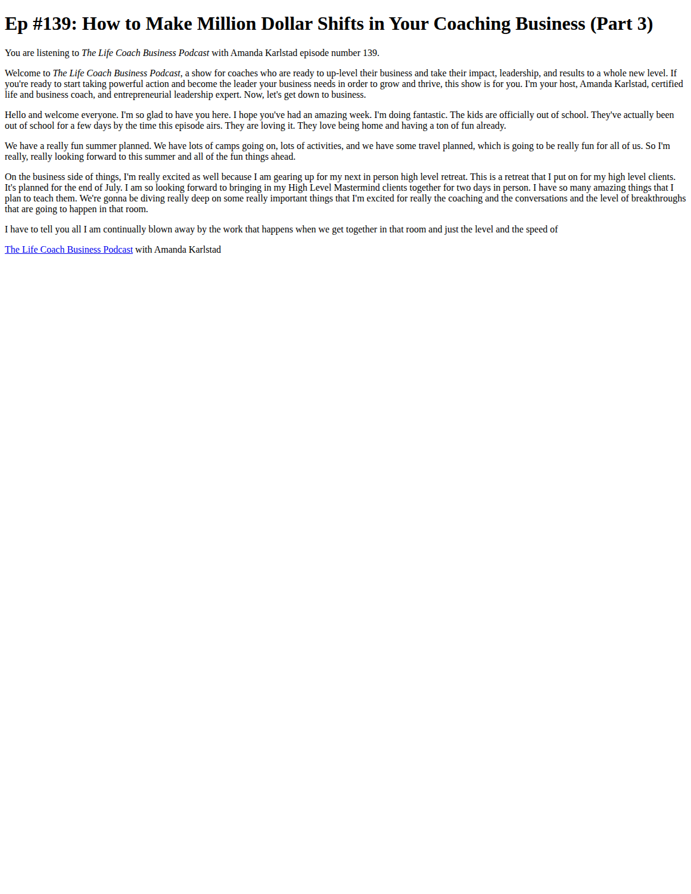Ep #139: How to Make Million Dollar Shifts in Your Coaching Business (Part 3)
You are listening to The Life Coach Business Podcast with Amanda Karlstad episode number 139.
Welcome to The Life Coach Business Podcast, a show for coaches who are ready to up-level their business and take their impact, leadership, and results to a whole new level. If you're ready to start taking powerful action and become the leader your business needs in order to grow and thrive, this show is for you. I'm your host, Amanda Karlstad, certified life and business coach, and entrepreneurial leadership expert. Now, let's get down to business.
Hello and welcome everyone. I'm so glad to have you here. I hope you've had an amazing week. I'm doing fantastic. The kids are officially out of school. They've actually been out of school for a few days by the time this episode airs. They are loving it. They love being home and having a ton of fun already.
We have a really fun summer planned. We have lots of camps going on, lots of activities, and we have some travel planned, which is going to be really fun for all of us. So I'm really, really looking forward to this summer and all of the fun things ahead.
On the business side of things, I'm really excited as well because I am gearing up for my next in person high level retreat. This is a retreat that I put on for my high level clients. It's planned for the end of July. I am so looking forward to bringing in my High Level Mastermind clients together for two days in person. I have so many amazing things that I plan to teach them. We're gonna be diving really deep on some really important things that I'm excited for really the coaching and the conversations and the level of breakthroughs that are going to happen in that room.
I have to tell you all I am continually blown away by the work that happens when we get together in that room and just the level and the speed of
The Life Coach Business Podcast with Amanda Karlstad